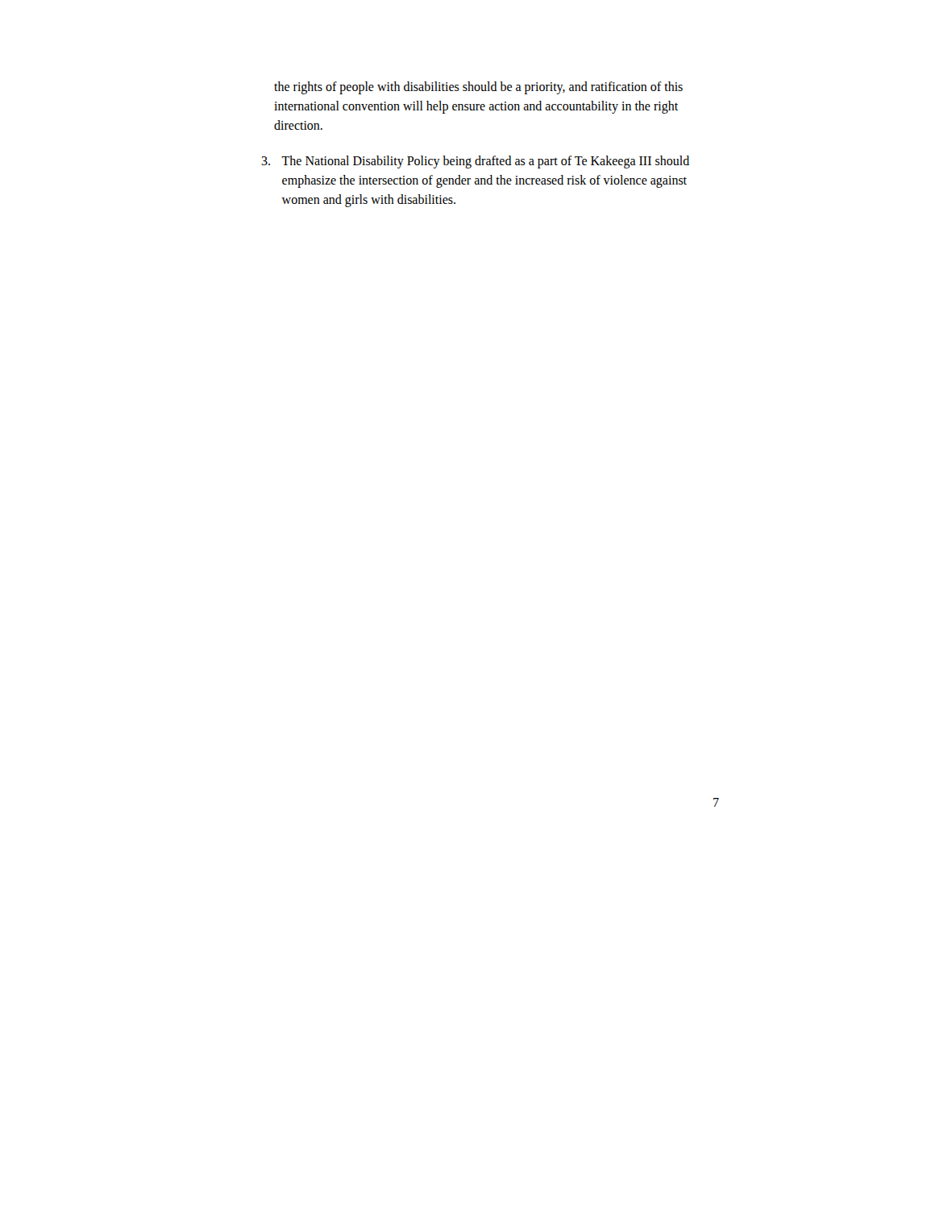the rights of people with disabilities should be a priority, and ratification of this international convention will help ensure action and accountability in the right direction.
The National Disability Policy being drafted as a part of Te Kakeega III should emphasize the intersection of gender and the increased risk of violence against women and girls with disabilities.
7